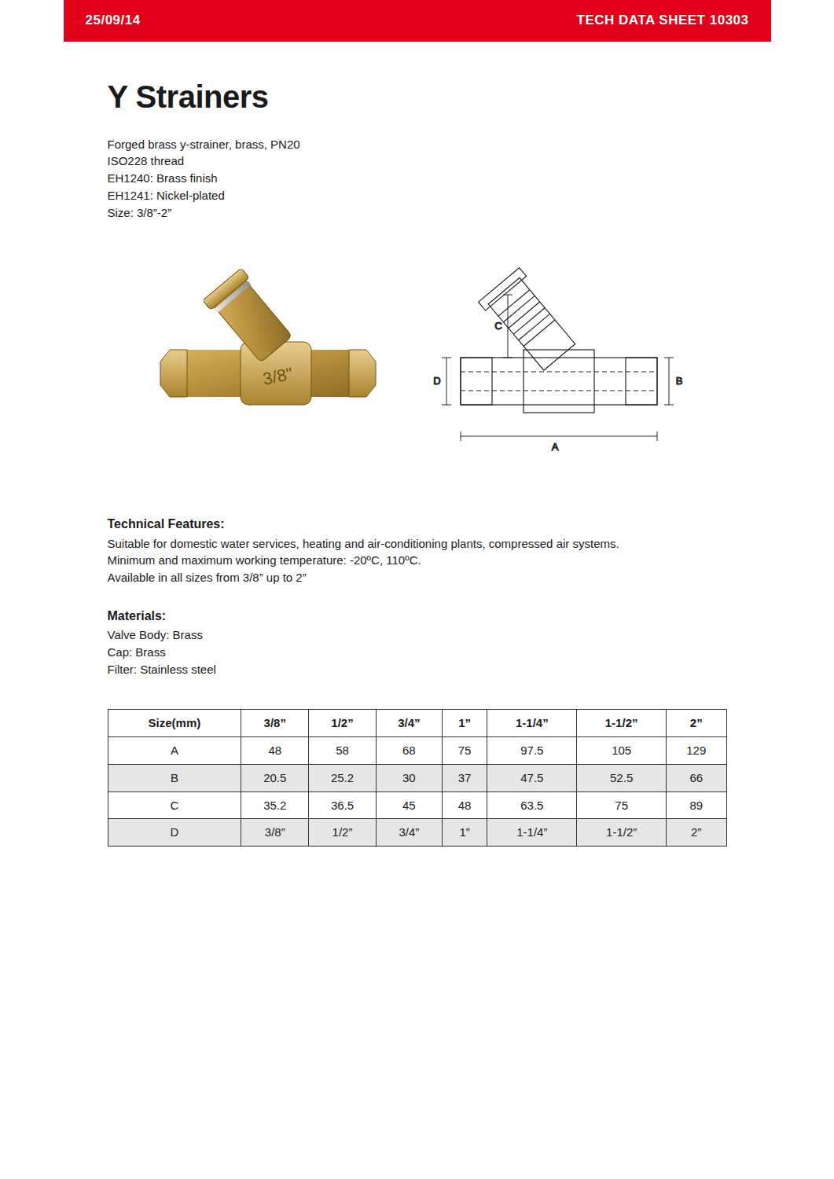25/09/14 TECH DATA SHEET 10303
Y Strainers
Forged brass y-strainer, brass, PN20
ISO228 thread
EH1240: Brass finish
EH1241: Nickel-plated
Size: 3/8”-2”
3/8"
A B C D
Technical Features:
Suitable for domestic water services, heating and air-conditioning plants, compressed air systems.
Minimum and maximum working temperature: -20ºC, 110ºC.
Available in all sizes from 3/8” up to 2”
Materials:
Valve Body: Brass
Cap: Brass
Filter: Stainless steel
| Size(mm) | 3/8” | 1/2” | 3/4” | 1” | 1-1/4” | 1-1/2” | 2” |
| --- | --- | --- | --- | --- | --- | --- | --- |
| A | 48 | 58 | 68 | 75 | 97.5 | 105 | 129 |
| B | 20.5 | 25.2 | 30 | 37 | 47.5 | 52.5 | 66 |
| C | 35.2 | 36.5 | 45 | 48 | 63.5 | 75 | 89 |
| D | 3/8” | 1/2” | 3/4” | 1” | 1-1/4” | 1-1/2” | 2” |